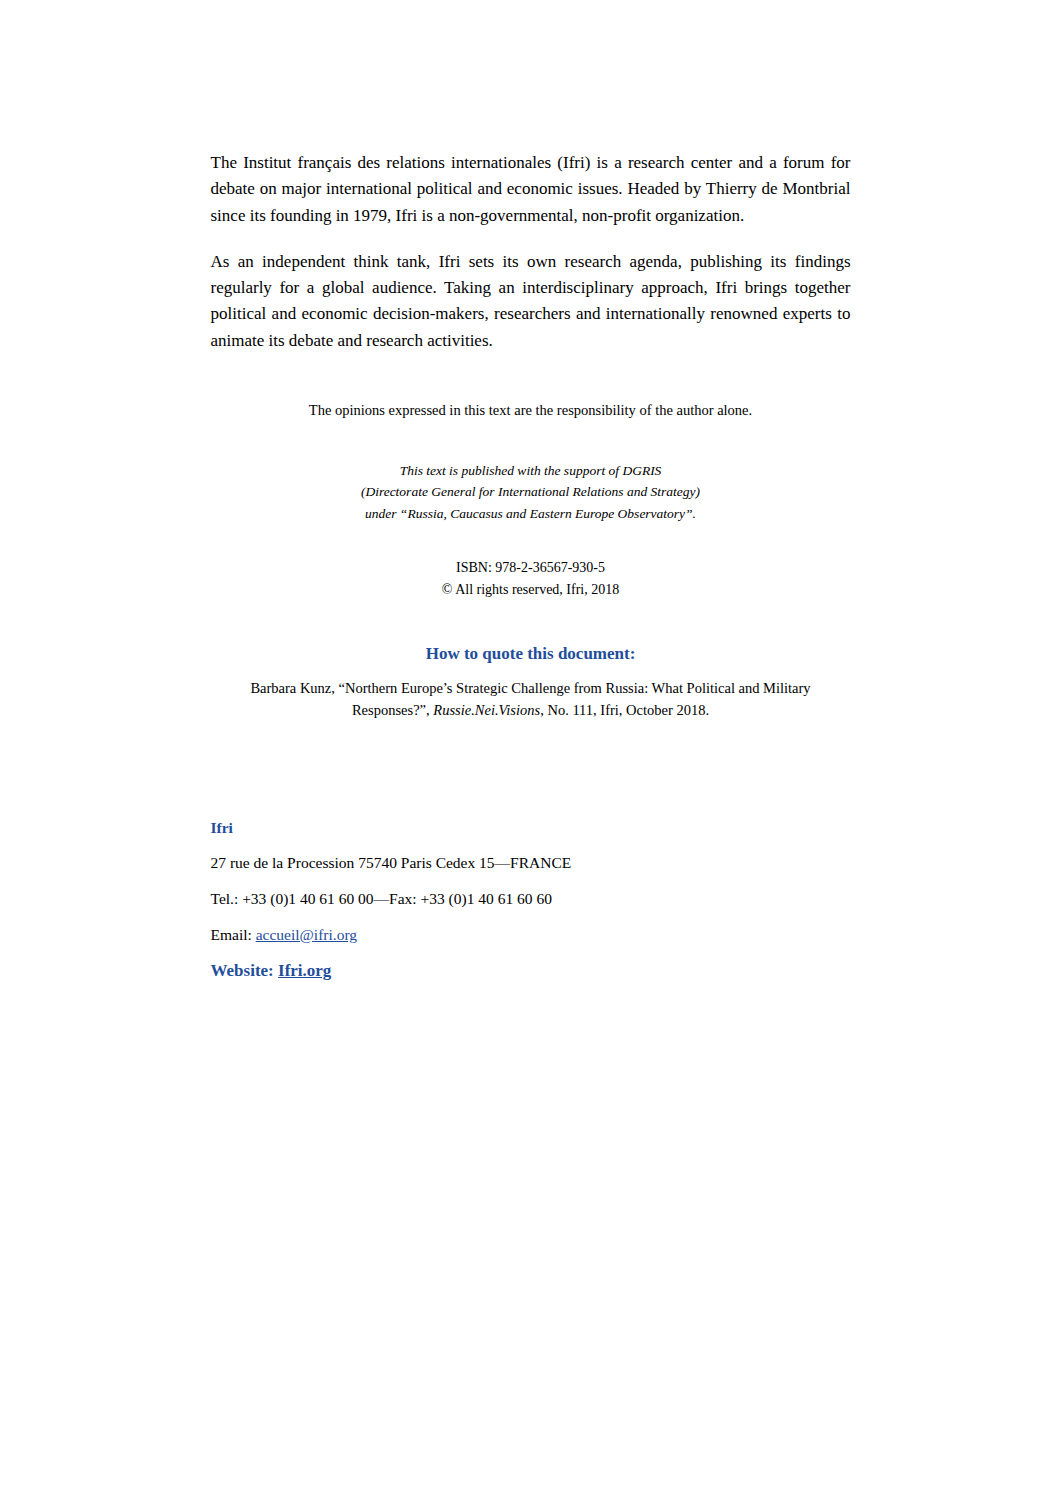The Institut français des relations internationales (Ifri) is a research center and a forum for debate on major international political and economic issues. Headed by Thierry de Montbrial since its founding in 1979, Ifri is a non-governmental, non-profit organization.
As an independent think tank, Ifri sets its own research agenda, publishing its findings regularly for a global audience. Taking an interdisciplinary approach, Ifri brings together political and economic decision-makers, researchers and internationally renowned experts to animate its debate and research activities.
The opinions expressed in this text are the responsibility of the author alone.
This text is published with the support of DGRIS
(Directorate General for International Relations and Strategy)
under “Russia, Caucasus and Eastern Europe Observatory”.
ISBN: 978-2-36567-930-5
© All rights reserved, Ifri, 2018
How to quote this document:
Barbara Kunz, “Northern Europe’s Strategic Challenge from Russia: What Political and Military Responses?”, Russie.Nei.Visions, No. 111, Ifri, October 2018.
Ifri
27 rue de la Procession 75740 Paris Cedex 15—FRANCE
Tel.: +33 (0)1 40 61 60 00—Fax: +33 (0)1 40 61 60 60
Email: accueil@ifri.org
Website: Ifri.org